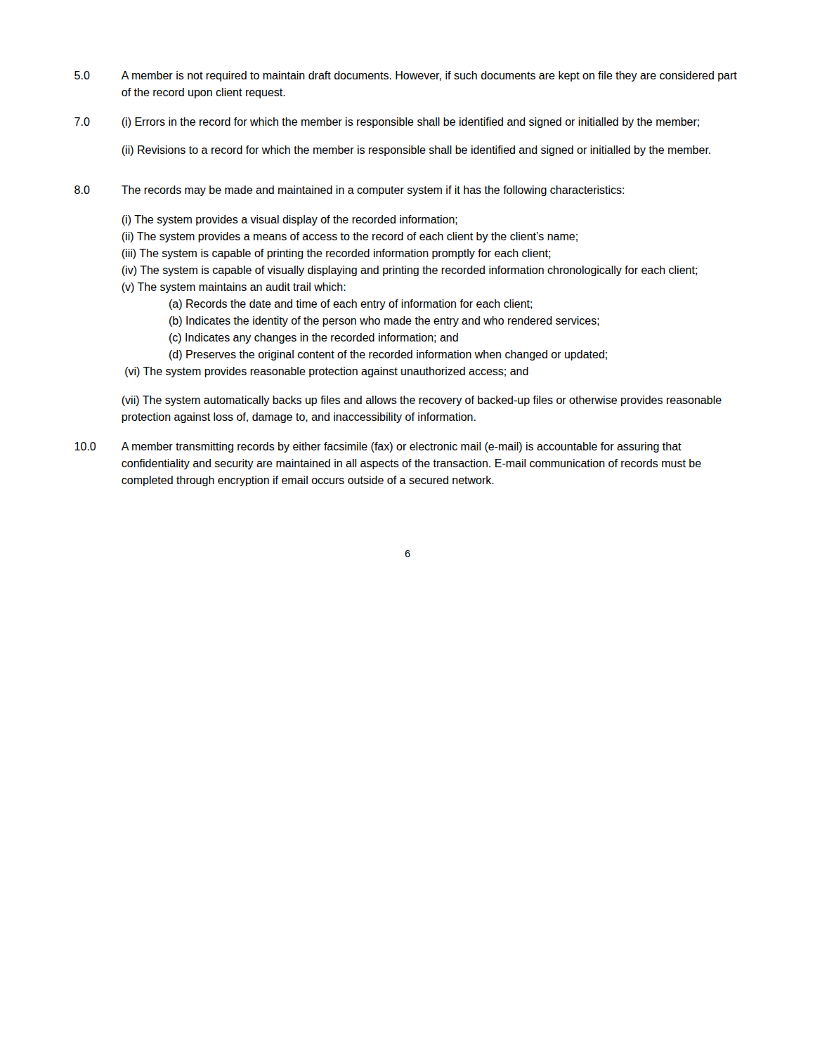5.0
A member is not required to maintain draft documents. However, if such documents are kept on file they are considered part of the record upon client request.
7.0
(i) Errors in the record for which the member is responsible shall be identified and signed or initialled by the member;
(ii) Revisions to a record for which the member is responsible shall be identified and signed or initialled by the member.
8.0
The records may be made and maintained in a computer system if it has the following characteristics:
(i) The system provides a visual display of the recorded information;
(ii) The system provides a means of access to the record of each client by the client’s name;
(iii) The system is capable of printing the recorded information promptly for each client;
(iv) The system is capable of visually displaying and printing the recorded information chronologically for each client;
(v) The system maintains an audit trail which:
(a) Records the date and time of each entry of information for each client;
(b) Indicates the identity of the person who made the entry and who rendered services;
(c) Indicates any changes in the recorded information; and
(d) Preserves the original content of the recorded information when changed or updated;
(vi) The system provides reasonable protection against unauthorized access; and
(vii) The system automatically backs up files and allows the recovery of backed-up files or otherwise provides reasonable protection against loss of, damage to, and inaccessibility of information.
10.0
A member transmitting records by either facsimile (fax) or electronic mail (e-mail) is accountable for assuring that confidentiality and security are maintained in all aspects of the transaction. E-mail communication of records must be completed through encryption if email occurs outside of a secured network.
6